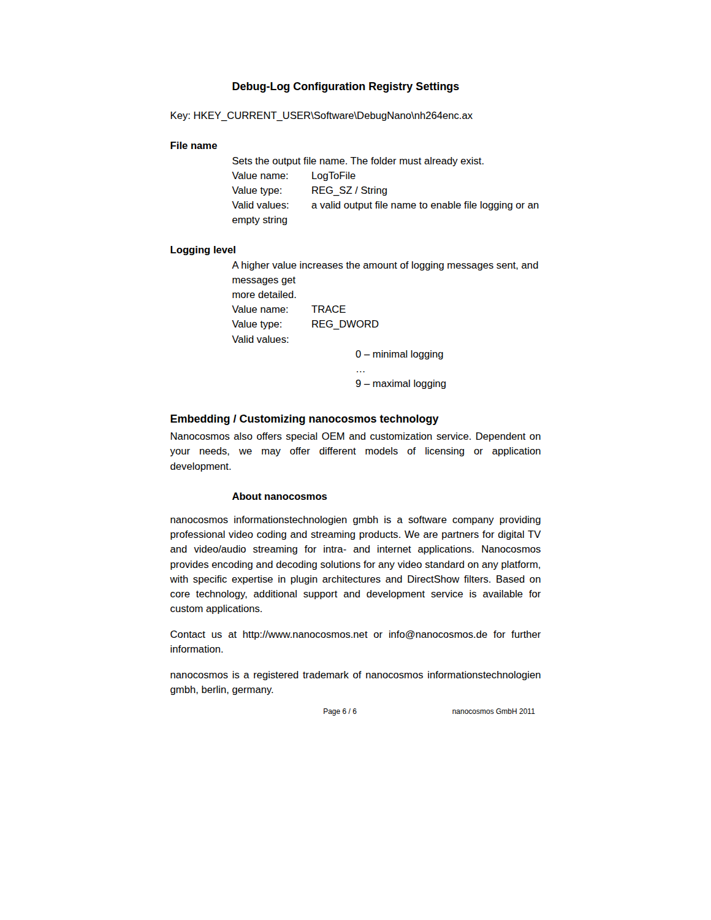Debug-Log Configuration Registry Settings
Key: HKEY_CURRENT_USER\Software\DebugNano\nh264enc.ax
File name
Sets the output file name. The folder must already exist. Value name: LogToFile Value type: REG_SZ / String Valid values: a valid output file name to enable file logging or an empty string
Logging level
A higher value increases the amount of logging messages sent, and messages get more detailed. Value name: TRACE Value type: REG_DWORD Valid values:
0 – minimal logging … 9 – maximal logging
Embedding / Customizing nanocosmos technology
Nanocosmos also offers special OEM and customization service. Dependent on your needs, we may offer different models of licensing or application development.
About nanocosmos
nanocosmos informationstechnologien gmbh is a software company providing professional video coding and streaming products. We are partners for digital TV and video/audio streaming for intra- and internet applications. Nanocosmos provides encoding and decoding solutions for any video standard on any platform, with specific expertise in plugin architectures and DirectShow filters. Based on core technology, additional support and development service is available for custom applications.
Contact us at http://www.nanocosmos.net or info@nanocosmos.de for further information.
nanocosmos is a registered trademark of nanocosmos informationstechnologien gmbh, berlin, germany.
Page 6 / 6 nanocosmos GmbH 2011